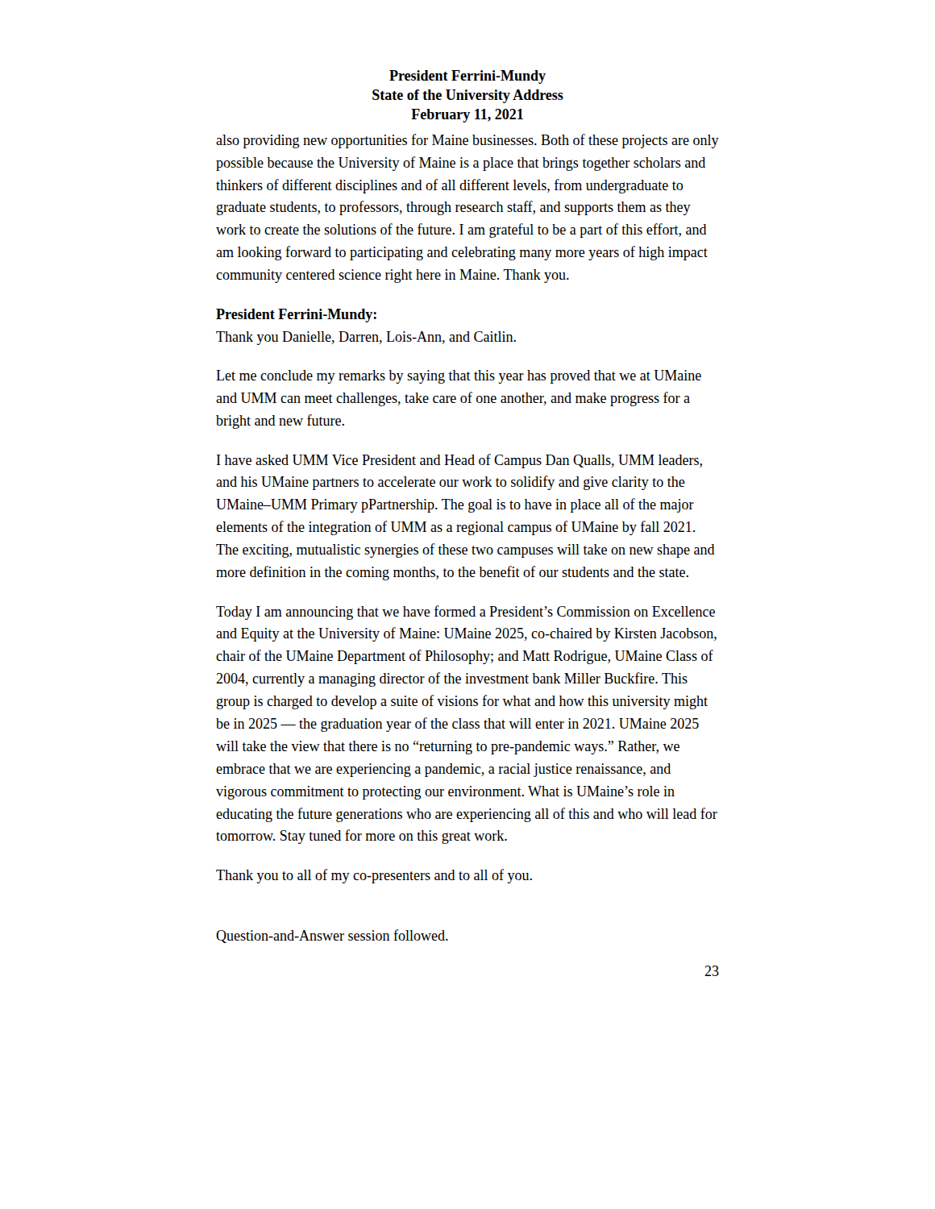President Ferrini-Mundy
State of the University Address
February 11, 2021
also providing new opportunities for Maine businesses. Both of these projects are only possible because the University of Maine is a place that brings together scholars and thinkers of different disciplines and of all different levels, from undergraduate to graduate students, to professors, through research staff, and supports them as they work to create the solutions of the future. I am grateful to be a part of this effort, and am looking forward to participating and celebrating many more years of high impact community centered science right here in Maine. Thank you.
President Ferrini-Mundy:
Thank you Danielle, Darren, Lois-Ann, and Caitlin.
Let me conclude my remarks by saying that this year has proved that we at UMaine and UMM can meet challenges, take care of one another, and make progress for a bright and new future.
I have asked UMM Vice President and Head of Campus Dan Qualls, UMM leaders, and his UMaine partners to accelerate our work to solidify and give clarity to the UMaine–UMM Primary pPartnership. The goal is to have in place all of the major elements of the integration of UMM as a regional campus of UMaine by fall 2021. The exciting, mutualistic synergies of these two campuses will take on new shape and more definition in the coming months, to the benefit of our students and the state.
Today I am announcing that we have formed a President’s Commission on Excellence and Equity at the University of Maine: UMaine 2025, co-chaired by Kirsten Jacobson, chair of the UMaine Department of Philosophy; and Matt Rodrigue, UMaine Class of 2004, currently a managing director of the investment bank Miller Buckfire. This group is charged to develop a suite of visions for what and how this university might be in 2025 — the graduation year of the class that will enter in 2021. UMaine 2025 will take the view that there is no “returning to pre-pandemic ways.” Rather, we embrace that we are experiencing a pandemic, a racial justice renaissance, and vigorous commitment to protecting our environment. What is UMaine’s role in educating the future generations who are experiencing all of this and who will lead for tomorrow. Stay tuned for more on this great work.
Thank you to all of my co-presenters and to all of you.
Question-and-Answer session followed.
23